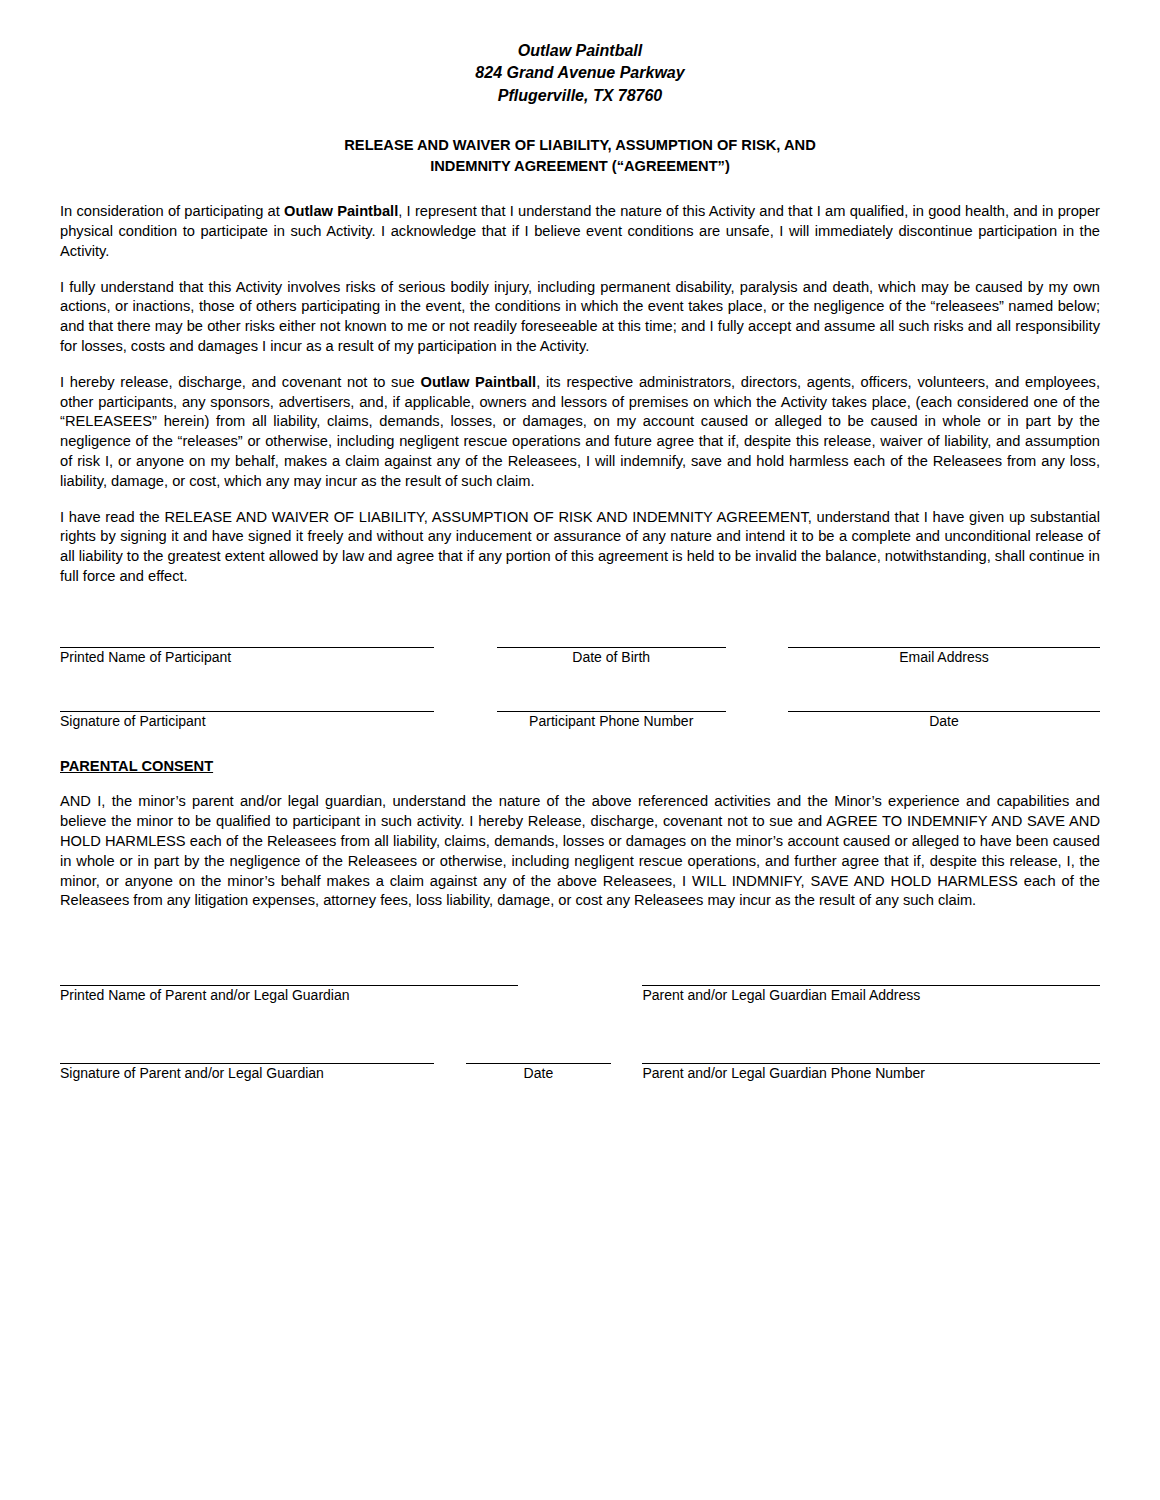Outlaw Paintball
824 Grand Avenue Parkway
Pflugerville, TX 78760
Release and Waiver of Liability, Assumption of Risk, and
Indemnity Agreement (“Agreement”)
In consideration of participating at Outlaw Paintball, I represent that I understand the nature of this Activity and that I am qualified, in good health, and in proper physical condition to participate in such Activity. I acknowledge that if I believe event conditions are unsafe, I will immediately discontinue participation in the Activity.
I fully understand that this Activity involves risks of serious bodily injury, including permanent disability, paralysis and death, which may be caused by my own actions, or inactions, those of others participating in the event, the conditions in which the event takes place, or the negligence of the “releasees” named below; and that there may be other risks either not known to me or not readily foreseeable at this time; and I fully accept and assume all such risks and all responsibility for losses, costs and damages I incur as a result of my participation in the Activity.
I hereby release, discharge, and covenant not to sue Outlaw Paintball, its respective administrators, directors, agents, officers, volunteers, and employees, other participants, any sponsors, advertisers, and, if applicable, owners and lessors of premises on which the Activity takes place, (each considered one of the “RELEASEES” herein) from all liability, claims, demands, losses, or damages, on my account caused or alleged to be caused in whole or in part by the negligence of the “releases” or otherwise, including negligent rescue operations and future agree that if, despite this release, waiver of liability, and assumption of risk I, or anyone on my behalf, makes a claim against any of the Releasees, I will indemnify, save and hold harmless each of the Releasees from any loss, liability, damage, or cost, which any may incur as the result of such claim.
I have read the RELEASE AND WAIVER OF LIABILITY, ASSUMPTION OF RISK AND INDEMNITY AGREEMENT, understand that I have given up substantial rights by signing it and have signed it freely and without any inducement or assurance of any nature and intend it to be a complete and unconditional release of all liability to the greatest extent allowed by law and agree that if any portion of this agreement is held to be invalid the balance, notwithstanding, shall continue in full force and effect.
| Printed Name of Participant | | Date of Birth | | Email Address |
| Signature of Participant | | Participant Phone Number | | Date |
Parental Consent
AND I, the minor’s parent and/or legal guardian, understand the nature of the above referenced activities and the Minor’s experience and capabilities and believe the minor to be qualified to participant in such activity. I hereby Release, discharge, covenant not to sue and AGREE TO INDEMNIFY AND SAVE AND HOLD HARMLESS each of the Releasees from all liability, claims, demands, losses or damages on the minor’s account caused or alleged to have been caused in whole or in part by the negligence of the Releasees or otherwise, including negligent rescue operations, and further agree that if, despite this release, I, the minor, or anyone on the minor’s behalf makes a claim against any of the above Releasees, I WILL INDMNIFY, SAVE AND HOLD HARMLESS each of the Releasees from any litigation expenses, attorney fees, loss liability, damage, or cost any Releasees may incur as the result of any such claim.
| Printed Name of Parent and/or Legal Guardian | | | | Parent and/or Legal Guardian Email Address |
| Signature of Parent and/or Legal Guardian | | Date | | Parent and/or Legal Guardian Phone Number |